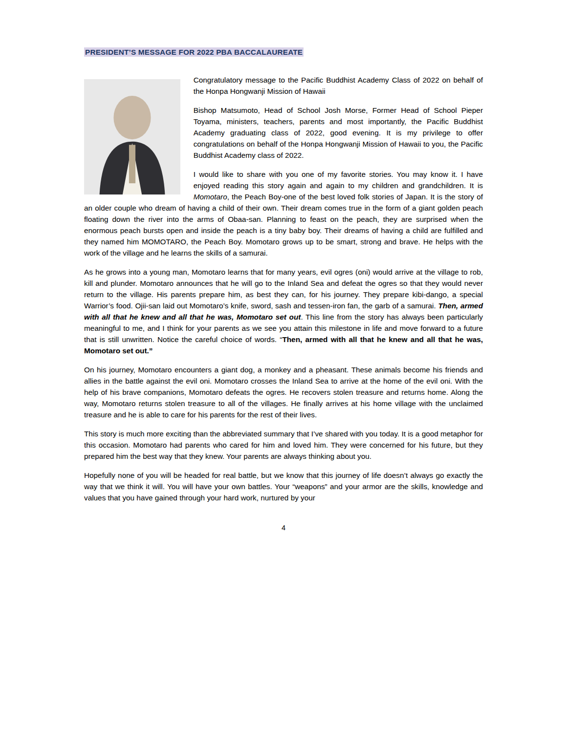PRESIDENT’S MESSAGE FOR 2022 PBA BACCALAUREATE
Congratulatory message to the Pacific Buddhist Academy Class of 2022 on behalf of the Honpa Hongwanji Mission of Hawaii
Bishop Matsumoto, Head of School Josh Morse, Former Head of School Pieper Toyama, ministers, teachers, parents and most importantly, the Pacific Buddhist Academy graduating class of 2022, good evening. It is my privilege to offer congratulations on behalf of the Honpa Hongwanji Mission of Hawaii to you, the Pacific Buddhist Academy class of 2022.
I would like to share with you one of my favorite stories. You may know it. I have enjoyed reading this story again and again to my children and grandchildren. It is Momotaro, the Peach Boy-one of the best loved folk stories of Japan. It is the story of an older couple who dream of having a child of their own. Their dream comes true in the form of a giant golden peach floating down the river into the arms of Obaa-san. Planning to feast on the peach, they are surprised when the enormous peach bursts open and inside the peach is a tiny baby boy. Their dreams of having a child are fulfilled and they named him MOMOTARO, the Peach Boy. Momotaro grows up to be smart, strong and brave. He helps with the work of the village and he learns the skills of a samurai.
As he grows into a young man, Momotaro learns that for many years, evil ogres (oni) would arrive at the village to rob, kill and plunder. Momotaro announces that he will go to the Inland Sea and defeat the ogres so that they would never return to the village. His parents prepare him, as best they can, for his journey. They prepare kibi-dango, a special Warrior’s food. Ojii-san laid out Momotaro’s knife, sword, sash and tessen-iron fan, the garb of a samurai. Then, armed with all that he knew and all that he was, Momotaro set out. This line from the story has always been particularly meaningful to me, and I think for your parents as we see you attain this milestone in life and move forward to a future that is still unwritten. Notice the careful choice of words. “Then, armed with all that he knew and all that he was, Momotaro set out.”
On his journey, Momotaro encounters a giant dog, a monkey and a pheasant. These animals become his friends and allies in the battle against the evil oni. Momotaro crosses the Inland Sea to arrive at the home of the evil oni. With the help of his brave companions, Momotaro defeats the ogres. He recovers stolen treasure and returns home. Along the way, Momotaro returns stolen treasure to all of the villages. He finally arrives at his home village with the unclaimed treasure and he is able to care for his parents for the rest of their lives.
This story is much more exciting than the abbreviated summary that I’ve shared with you today. It is a good metaphor for this occasion. Momotaro had parents who cared for him and loved him. They were concerned for his future, but they prepared him the best way that they knew. Your parents are always thinking about you.
Hopefully none of you will be headed for real battle, but we know that this journey of life doesn’t always go exactly the way that we think it will. You will have your own battles. Your “weapons” and your armor are the skills, knowledge and values that you have gained through your hard work, nurtured by your
4